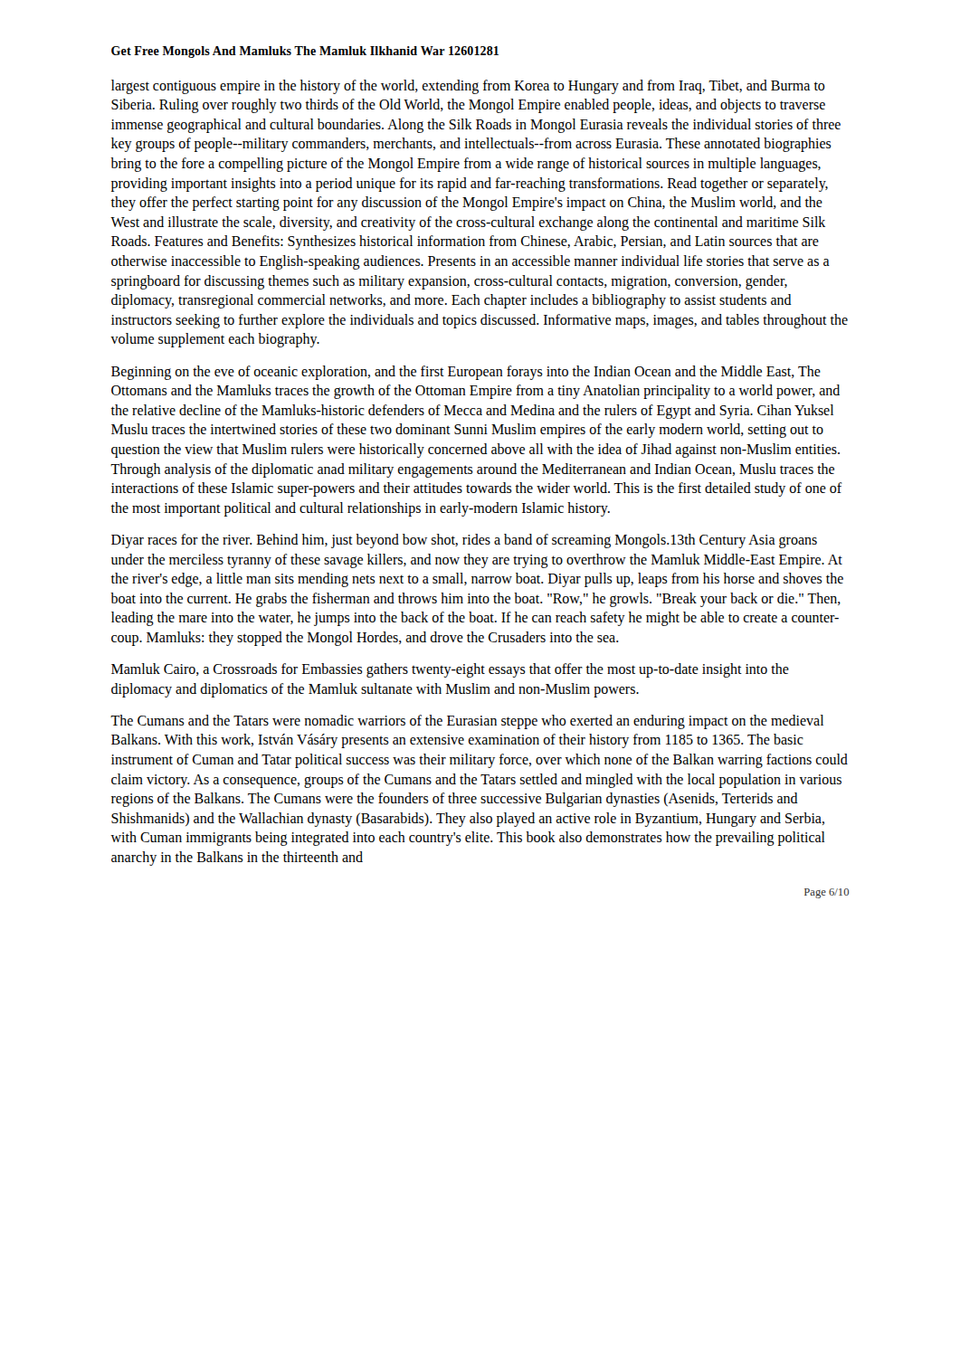Get Free Mongols And Mamluks The Mamluk Ilkhanid War 12601281
largest contiguous empire in the history of the world, extending from Korea to Hungary and from Iraq, Tibet, and Burma to Siberia. Ruling over roughly two thirds of the Old World, the Mongol Empire enabled people, ideas, and objects to traverse immense geographical and cultural boundaries. Along the Silk Roads in Mongol Eurasia reveals the individual stories of three key groups of people--military commanders, merchants, and intellectuals--from across Eurasia. These annotated biographies bring to the fore a compelling picture of the Mongol Empire from a wide range of historical sources in multiple languages, providing important insights into a period unique for its rapid and far-reaching transformations. Read together or separately, they offer the perfect starting point for any discussion of the Mongol Empire's impact on China, the Muslim world, and the West and illustrate the scale, diversity, and creativity of the cross-cultural exchange along the continental and maritime Silk Roads. Features and Benefits: Synthesizes historical information from Chinese, Arabic, Persian, and Latin sources that are otherwise inaccessible to English-speaking audiences. Presents in an accessible manner individual life stories that serve as a springboard for discussing themes such as military expansion, cross-cultural contacts, migration, conversion, gender, diplomacy, transregional commercial networks, and more. Each chapter includes a bibliography to assist students and instructors seeking to further explore the individuals and topics discussed. Informative maps, images, and tables throughout the volume supplement each biography.
Beginning on the eve of oceanic exploration, and the first European forays into the Indian Ocean and the Middle East, The Ottomans and the Mamluks traces the growth of the Ottoman Empire from a tiny Anatolian principality to a world power, and the relative decline of the Mamluks-historic defenders of Mecca and Medina and the rulers of Egypt and Syria. Cihan Yuksel Muslu traces the intertwined stories of these two dominant Sunni Muslim empires of the early modern world, setting out to question the view that Muslim rulers were historically concerned above all with the idea of Jihad against non-Muslim entities. Through analysis of the diplomatic anad military engagements around the Mediterranean and Indian Ocean, Muslu traces the interactions of these Islamic super-powers and their attitudes towards the wider world. This is the first detailed study of one of the most important political and cultural relationships in early-modern Islamic history.
Diyar races for the river. Behind him, just beyond bow shot, rides a band of screaming Mongols.13th Century Asia groans under the merciless tyranny of these savage killers, and now they are trying to overthrow the Mamluk Middle-East Empire. At the river's edge, a little man sits mending nets next to a small, narrow boat. Diyar pulls up, leaps from his horse and shoves the boat into the current. He grabs the fisherman and throws him into the boat. "Row," he growls. "Break your back or die." Then, leading the mare into the water, he jumps into the back of the boat. If he can reach safety he might be able to create a counter-coup. Mamluks: they stopped the Mongol Hordes, and drove the Crusaders into the sea.
Mamluk Cairo, a Crossroads for Embassies gathers twenty-eight essays that offer the most up-to-date insight into the diplomacy and diplomatics of the Mamluk sultanate with Muslim and non-Muslim powers.
The Cumans and the Tatars were nomadic warriors of the Eurasian steppe who exerted an enduring impact on the medieval Balkans. With this work, István Vásáry presents an extensive examination of their history from 1185 to 1365. The basic instrument of Cuman and Tatar political success was their military force, over which none of the Balkan warring factions could claim victory. As a consequence, groups of the Cumans and the Tatars settled and mingled with the local population in various regions of the Balkans. The Cumans were the founders of three successive Bulgarian dynasties (Asenids, Terterids and Shishmanids) and the Wallachian dynasty (Basarabids). They also played an active role in Byzantium, Hungary and Serbia, with Cuman immigrants being integrated into each country's elite. This book also demonstrates how the prevailing political anarchy in the Balkans in the thirteenth and
Page 6/10